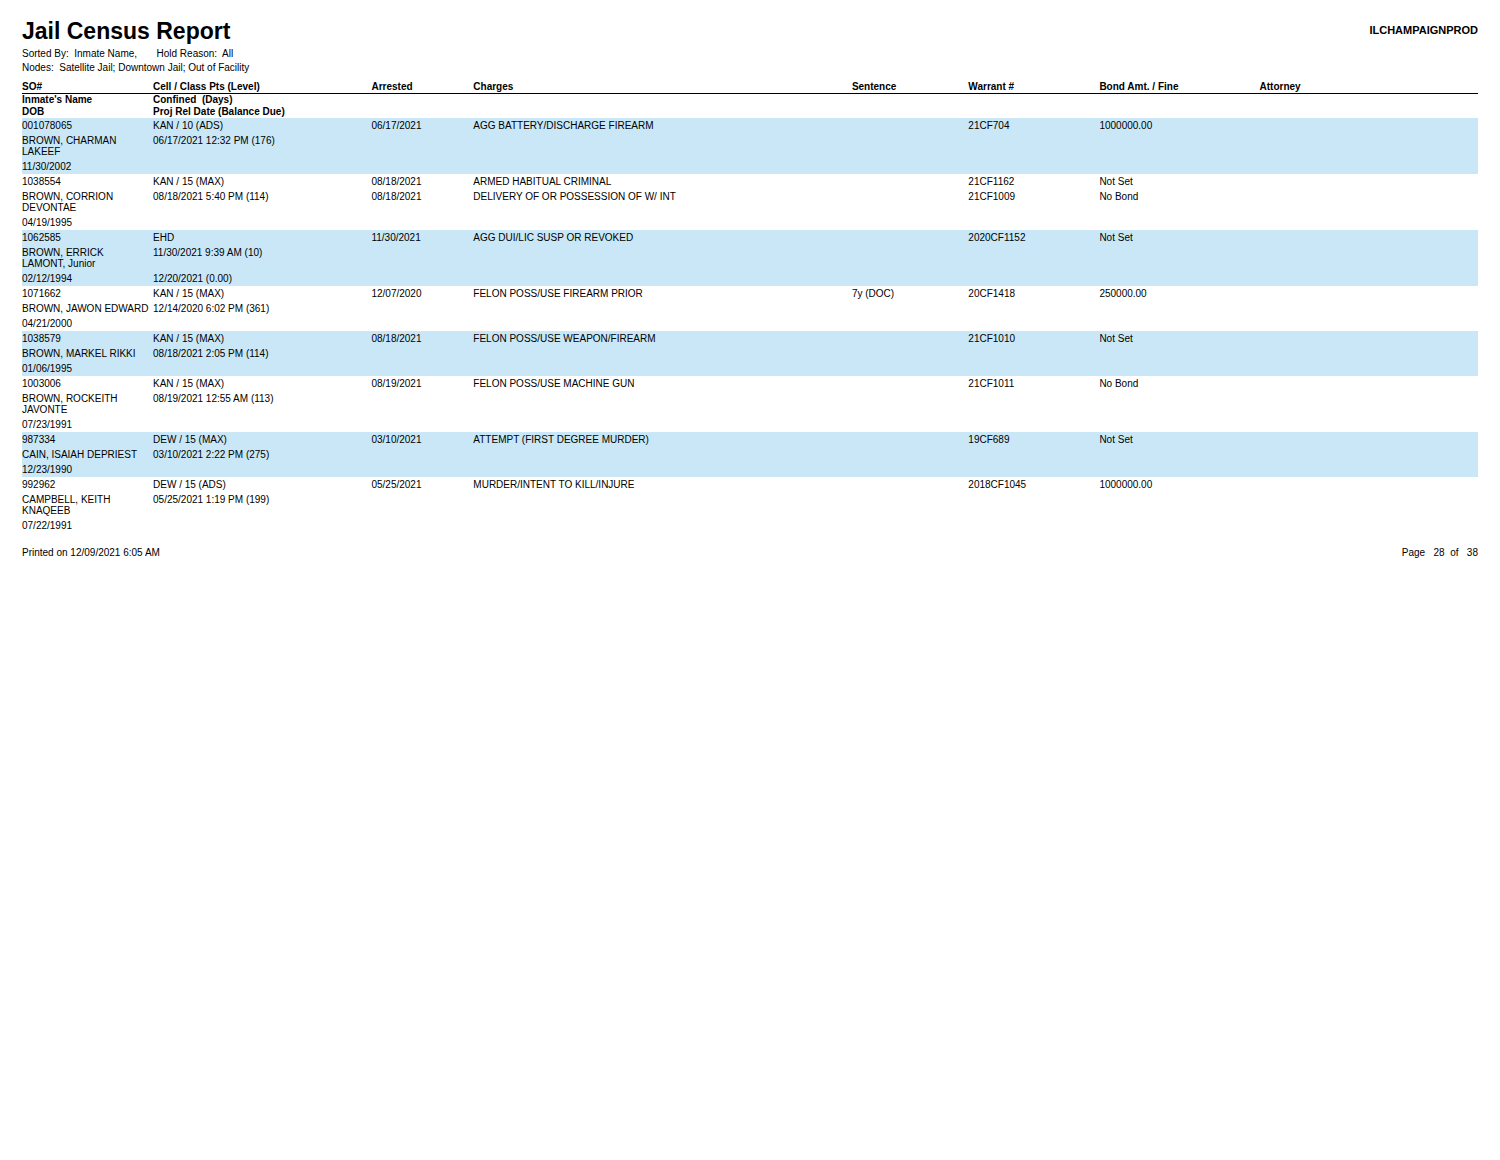Jail Census Report
ILCHAMPAIGNPROD
Sorted By: Inmate Name, Hold Reason: All
Nodes: Satellite Jail; Downtown Jail; Out of Facility
| SO# | Cell / Class Pts (Level) | Arrested | Charges | Sentence | Warrant # | Bond Amt. / Fine | Attorney |
| --- | --- | --- | --- | --- | --- | --- | --- |
| Inmate's Name | Confined (Days) | | | | | | |
| DOB | Proj Rel Date (Balance Due) | | | | | | |
| 001078065 | KAN / 10 (ADS) | 06/17/2021 | AGG BATTERY/DISCHARGE FIREARM | | 21CF704 | 1000000.00 | |
| BROWN, CHARMAN LAKEEF | 06/17/2021 12:32 PM (176) | | | | | | |
| 11/30/2002 | | | | | | | |
| 1038554 | KAN / 15 (MAX) | 08/18/2021 | ARMED HABITUAL CRIMINAL | | 21CF1162 | Not Set | |
| BROWN, CORRION DEVONTAE | 08/18/2021 5:40 PM (114) | 08/18/2021 | DELIVERY OF OR POSSESSION OF W/ INT | | 21CF1009 | No Bond | |
| 04/19/1995 | | | | | | | |
| 1062585 | EHD | 11/30/2021 | AGG DUI/LIC SUSP OR REVOKED | | 2020CF1152 | Not Set | |
| BROWN, ERRICK LAMONT, Junior | 11/30/2021 9:39 AM (10) | | | | | | |
| 02/12/1994 | 12/20/2021 (0.00) | | | | | | |
| 1071662 | KAN / 15 (MAX) | 12/07/2020 | FELON POSS/USE FIREARM PRIOR | 7y (DOC) | 20CF1418 | 250000.00 | |
| BROWN, JAWON EDWARD | 12/14/2020 6:02 PM (361) | | | | | | |
| 04/21/2000 | | | | | | | |
| 1038579 | KAN / 15 (MAX) | 08/18/2021 | FELON POSS/USE WEAPON/FIREARM | | 21CF1010 | Not Set | |
| BROWN, MARKEL RIKKI | 08/18/2021 2:05 PM (114) | | | | | | |
| 01/06/1995 | | | | | | | |
| 1003006 | KAN / 15 (MAX) | 08/19/2021 | FELON POSS/USE MACHINE GUN | | 21CF1011 | No Bond | |
| BROWN, ROCKEITH JAVONTE | 08/19/2021 12:55 AM (113) | | | | | | |
| 07/23/1991 | | | | | | | |
| 987334 | DEW / 15 (MAX) | 03/10/2021 | ATTEMPT (FIRST DEGREE MURDER) | | 19CF689 | Not Set | |
| CAIN, ISAIAH DEPRIEST | 03/10/2021 2:22 PM (275) | | | | | | |
| 12/23/1990 | | | | | | | |
| 992962 | DEW / 15 (ADS) | 05/25/2021 | MURDER/INTENT TO KILL/INJURE | | 2018CF1045 | 1000000.00 | |
| CAMPBELL, KEITH KNAQEEB | 05/25/2021 1:19 PM (199) | | | | | | |
| 07/22/1991 | | | | | | | |
Printed on 12/09/2021 6:05 AM Page 28 of 38